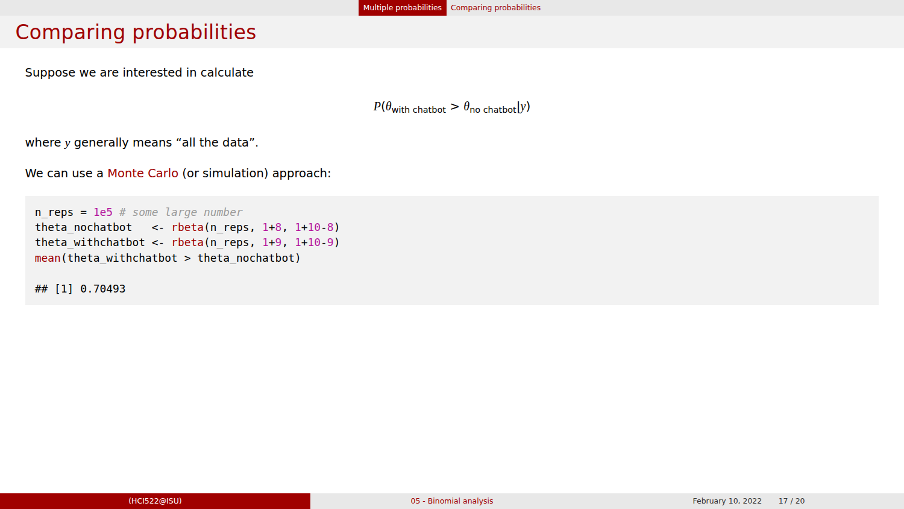Multiple probabilities
Comparing probabilities
Comparing probabilities
Suppose we are interested in calculate
P(θwith chatbot > θno chatbot|y)
where y generally means “all the data”.
We can use a Monte Carlo (or simulation) approach:
n_reps = 1e5 # some large number
theta_nochatbot   <- rbeta(n_reps, 1+8, 1+10-8)
theta_withchatbot <- rbeta(n_reps, 1+9, 1+10-9)
mean(theta_withchatbot > theta_nochatbot)

## [1] 0.70493
(HCI522@ISU)
05 - Binomial analysis
February 10, 202217 / 20